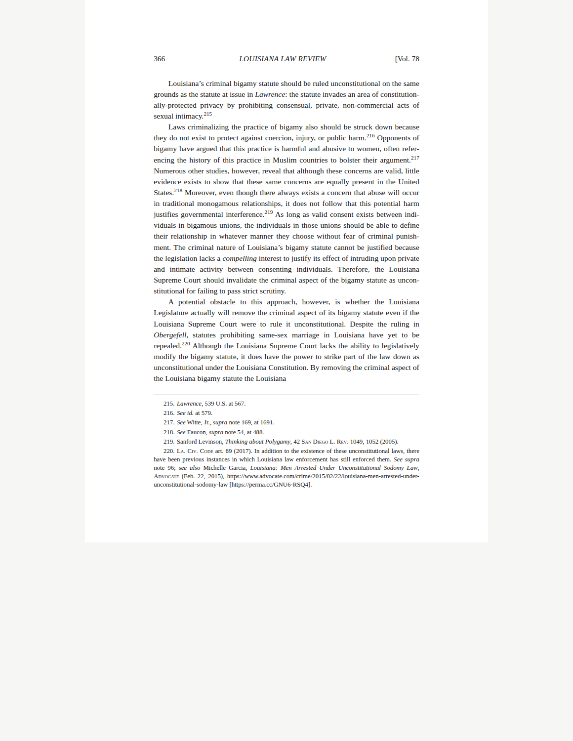366 LOUISIANA LAW REVIEW [Vol. 78
Louisiana’s criminal bigamy statute should be ruled unconstitutional on the same grounds as the statute at issue in Lawrence: the statute invades an area of constitutionally-protected privacy by prohibiting consensual, private, non-commercial acts of sexual intimacy.215
Laws criminalizing the practice of bigamy also should be struck down because they do not exist to protect against coercion, injury, or public harm.216 Opponents of bigamy have argued that this practice is harmful and abusive to women, often referencing the history of this practice in Muslim countries to bolster their argument.217 Numerous other studies, however, reveal that although these concerns are valid, little evidence exists to show that these same concerns are equally present in the United States.218 Moreover, even though there always exists a concern that abuse will occur in traditional monogamous relationships, it does not follow that this potential harm justifies governmental interference.219 As long as valid consent exists between individuals in bigamous unions, the individuals in those unions should be able to define their relationship in whatever manner they choose without fear of criminal punishment. The criminal nature of Louisiana’s bigamy statute cannot be justified because the legislation lacks a compelling interest to justify its effect of intruding upon private and intimate activity between consenting individuals. Therefore, the Louisiana Supreme Court should invalidate the criminal aspect of the bigamy statute as unconstitutional for failing to pass strict scrutiny.
A potential obstacle to this approach, however, is whether the Louisiana Legislature actually will remove the criminal aspect of its bigamy statute even if the Louisiana Supreme Court were to rule it unconstitutional. Despite the ruling in Obergefell, statutes prohibiting same-sex marriage in Louisiana have yet to be repealed.220 Although the Louisiana Supreme Court lacks the ability to legislatively modify the bigamy statute, it does have the power to strike part of the law down as unconstitutional under the Louisiana Constitution. By removing the criminal aspect of the Louisiana bigamy statute the Louisiana
215. Lawrence, 539 U.S. at 567.
216. See id. at 579.
217. See Witte, Jr., supra note 169, at 1691.
218. See Faucon, supra note 54, at 488.
219. Sanford Levinson, Thinking about Polygamy, 42 San Diego L. Rev. 1049, 1052 (2005).
220. La. Civ. Code art. 89 (2017). In addition to the existence of these unconstitutional laws, there have been previous instances in which Louisiana law enforcement has still enforced them. See supra note 96; see also Michelle Garcia, Louisiana: Men Arrested Under Unconstitutional Sodomy Law, Advocate (Feb. 22, 2015), https://www.advocate.com/crime/2015/02/22/louisiana-men-arrested-under-unconstitutional-sodomy-law [https://perma.cc/GNU6-RSQ4].